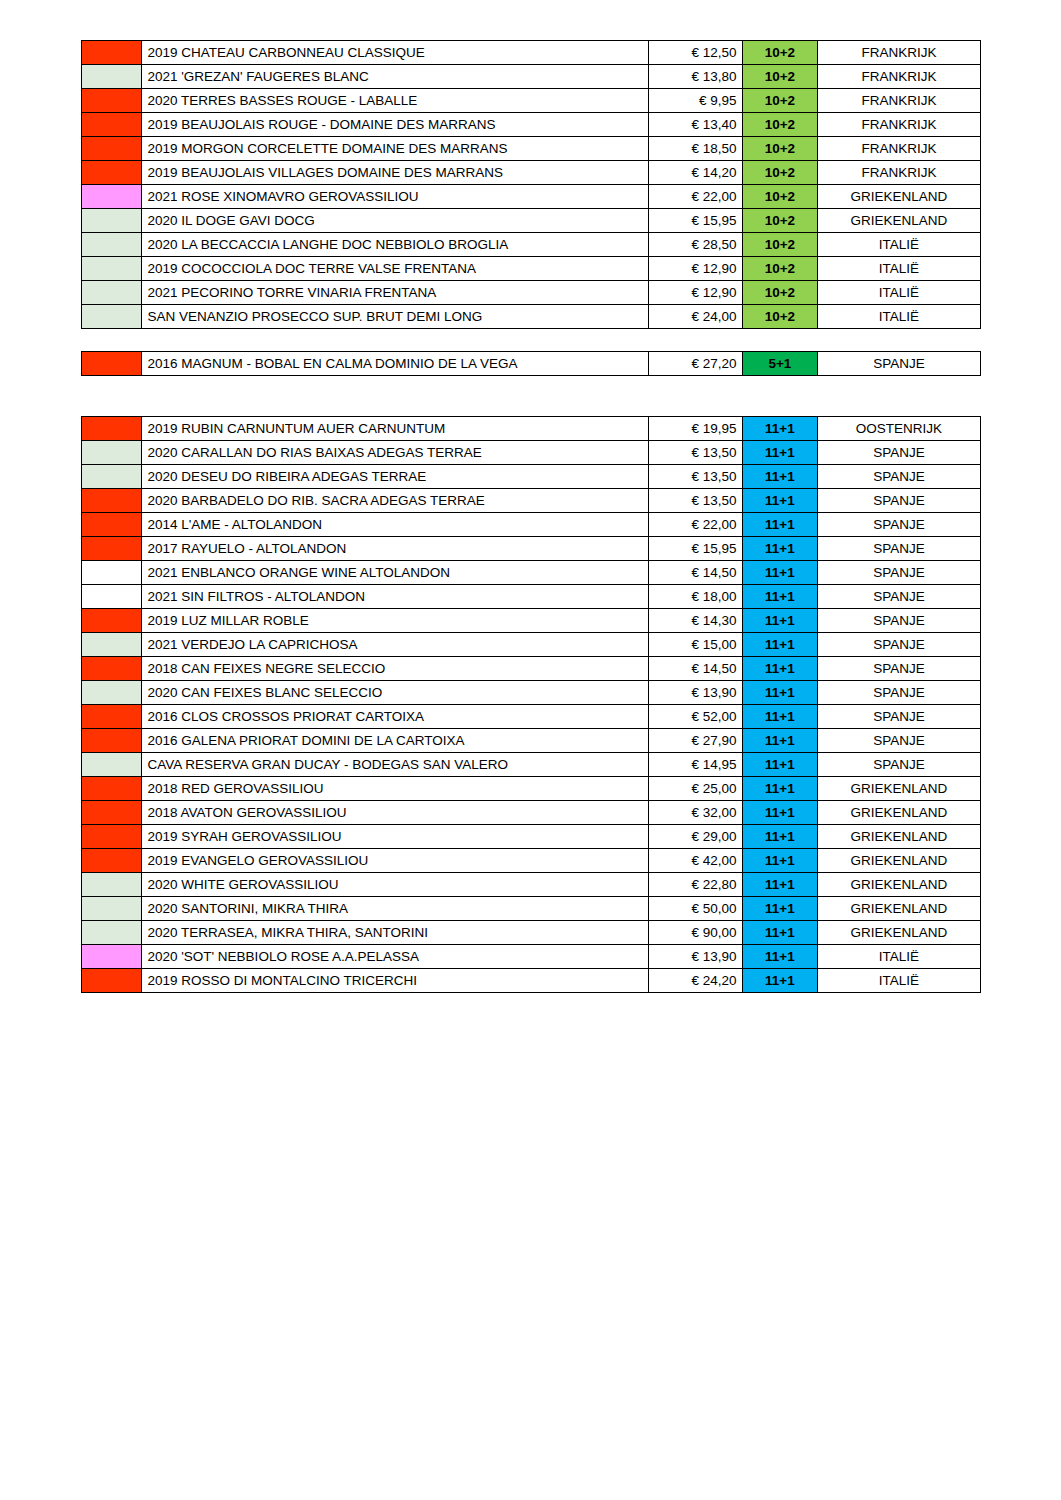| | 2019 CHATEAU CARBONNEAU CLASSIQUE | € 12,50 | 10+2 | FRANKRIJK |
| | 2021 'GREZAN' FAUGERES BLANC | € 13,80 | 10+2 | FRANKRIJK |
| | 2020 TERRES BASSES ROUGE - LABALLE | € 9,95 | 10+2 | FRANKRIJK |
| | 2019 BEAUJOLAIS ROUGE - DOMAINE DES MARRANS | € 13,40 | 10+2 | FRANKRIJK |
| | 2019 MORGON CORCELETTE DOMAINE DES MARRANS | € 18,50 | 10+2 | FRANKRIJK |
| | 2019 BEAUJOLAIS VILLAGES DOMAINE DES MARRANS | € 14,20 | 10+2 | FRANKRIJK |
| | 2021 ROSE XINOMAVRO GEROVASSILIOU | € 22,00 | 10+2 | GRIEKENLAND |
| | 2020 IL DOGE GAVI DOCG | € 15,95 | 10+2 | GRIEKENLAND |
| | 2020 LA BECCACCIA LANGHE DOC NEBBIOLO BROGLIA | € 28,50 | 10+2 | ITALIË |
| | 2019 COCOCCIOLA DOC TERRE VALSE FRENTANA | € 12,90 | 10+2 | ITALIË |
| | 2021 PECORINO TORRE VINARIA FRENTANA | € 12,90 | 10+2 | ITALIË |
| | SAN VENANZIO PROSECCO SUP. BRUT DEMI LONG | € 24,00 | 10+2 | ITALIË |
| | 2016 MAGNUM - BOBAL EN CALMA DOMINIO DE LA VEGA | € 27,20 | 5+1 | SPANJE |
| | 2019 RUBIN CARNUNTUM AUER CARNUNTUM | € 19,95 | 11+1 | OOSTENRIJK |
| | 2020 CARALLAN DO RIAS BAIXAS ADEGAS TERRAE | € 13,50 | 11+1 | SPANJE |
| | 2020 DESEU DO RIBEIRA ADEGAS TERRAE | € 13,50 | 11+1 | SPANJE |
| | 2020 BARBADELO DO RIB. SACRA ADEGAS TERRAE | € 13,50 | 11+1 | SPANJE |
| | 2014 L'AME - ALTOLANDON | € 22,00 | 11+1 | SPANJE |
| | 2017 RAYUELO - ALTOLANDON | € 15,95 | 11+1 | SPANJE |
| | 2021 ENBLANCO ORANGE WINE ALTOLANDON | € 14,50 | 11+1 | SPANJE |
| | 2021 SIN FILTROS - ALTOLANDON | € 18,00 | 11+1 | SPANJE |
| | 2019 LUZ MILLAR ROBLE | € 14,30 | 11+1 | SPANJE |
| | 2021 VERDEJO LA CAPRICHOSA | € 15,00 | 11+1 | SPANJE |
| | 2018 CAN FEIXES NEGRE SELECCIO | € 14,50 | 11+1 | SPANJE |
| | 2020 CAN FEIXES BLANC SELECCIO | € 13,90 | 11+1 | SPANJE |
| | 2016 CLOS CROSSOS PRIORAT CARTOIXA | € 52,00 | 11+1 | SPANJE |
| | 2016 GALENA PRIORAT DOMINI DE LA CARTOIXA | € 27,90 | 11+1 | SPANJE |
| | CAVA RESERVA GRAN DUCAY - BODEGAS SAN VALERO | € 14,95 | 11+1 | SPANJE |
| | 2018 RED GEROVASSILIOU | € 25,00 | 11+1 | GRIEKENLAND |
| | 2018 AVATON GEROVASSILIOU | € 32,00 | 11+1 | GRIEKENLAND |
| | 2019 SYRAH GEROVASSILIOU | € 29,00 | 11+1 | GRIEKENLAND |
| | 2019 EVANGELO GEROVASSILIOU | € 42,00 | 11+1 | GRIEKENLAND |
| | 2020 WHITE GEROVASSILIOU | € 22,80 | 11+1 | GRIEKENLAND |
| | 2020 SANTORINI, MIKRA THIRA | € 50,00 | 11+1 | GRIEKENLAND |
| | 2020 TERRASEA, MIKRA THIRA, SANTORINI | € 90,00 | 11+1 | GRIEKENLAND |
| | 2020 'SOT' NEBBIOLO ROSE A.A.PELASSA | € 13,90 | 11+1 | ITALIË |
| | 2019 ROSSO DI MONTALCINO TRICERCHI | € 24,20 | 11+1 | ITALIË |